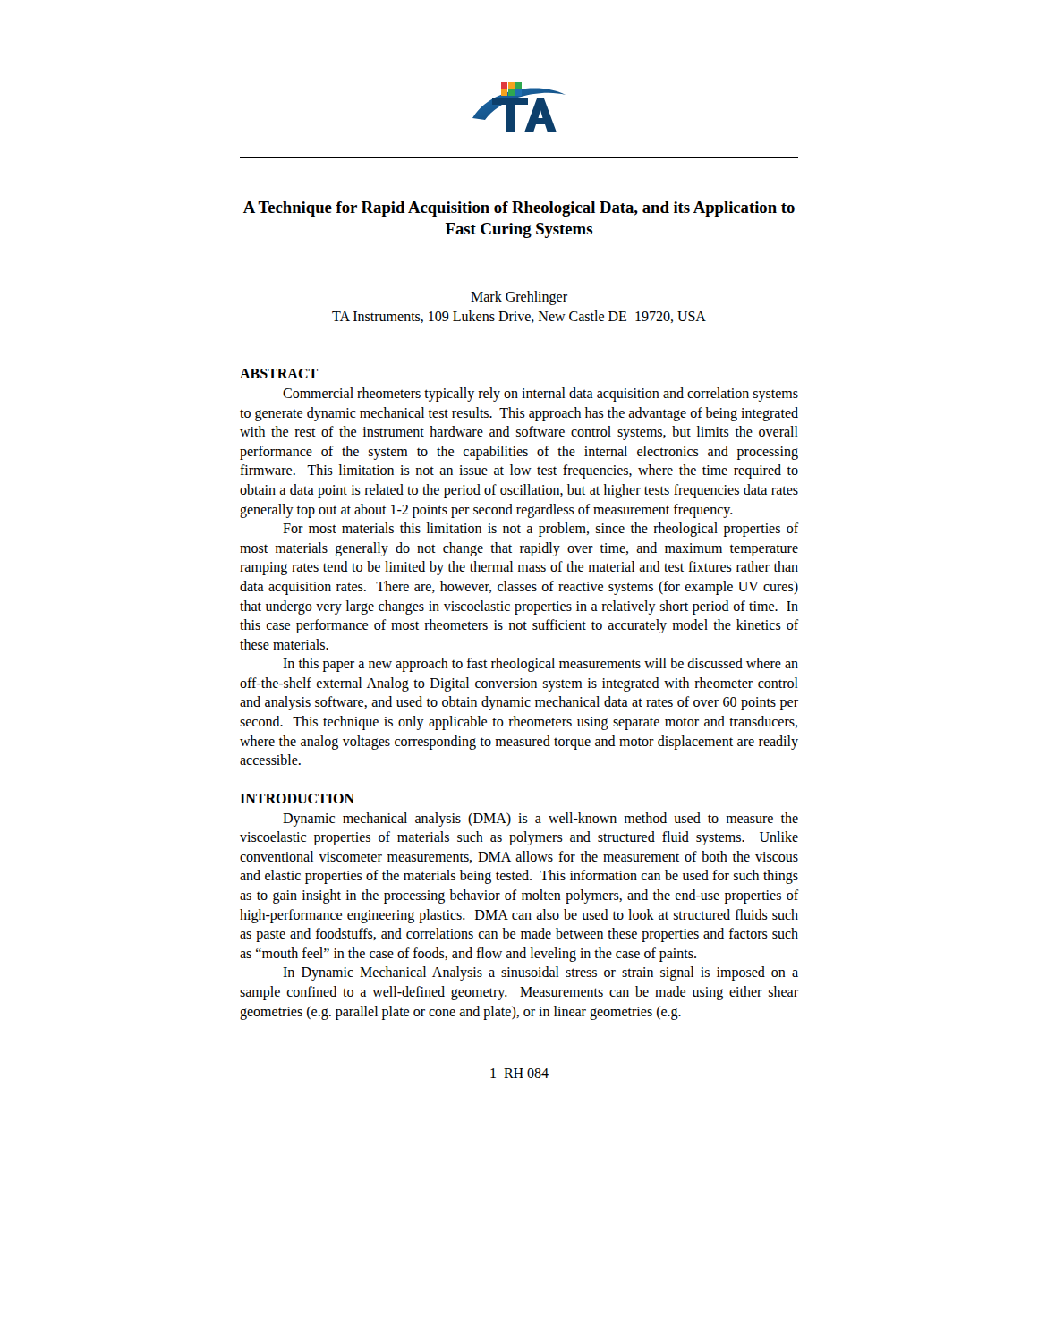A Technique for Rapid Acquisition of Rheological Data, and its Application to Fast Curing Systems
Mark Grehlinger
TA Instruments, 109 Lukens Drive, New Castle DE 19720, USA
Abstract
Commercial rheometers typically rely on internal data acquisition and correlation systems to generate dynamic mechanical test results. This approach has the advantage of being integrated with the rest of the instrument hardware and software control systems, but limits the overall performance of the system to the capabilities of the internal electronics and processing firmware. This limitation is not an issue at low test frequencies, where the time required to obtain a data point is related to the period of oscillation, but at higher tests frequencies data rates generally top out at about 1-2 points per second regardless of measurement frequency.
For most materials this limitation is not a problem, since the rheological properties of most materials generally do not change that rapidly over time, and maximum temperature ramping rates tend to be limited by the thermal mass of the material and test fixtures rather than data acquisition rates. There are, however, classes of reactive systems (for example UV cures) that undergo very large changes in viscoelastic properties in a relatively short period of time. In this case performance of most rheometers is not sufficient to accurately model the kinetics of these materials.
In this paper a new approach to fast rheological measurements will be discussed where an off-the-shelf external Analog to Digital conversion system is integrated with rheometer control and analysis software, and used to obtain dynamic mechanical data at rates of over 60 points per second. This technique is only applicable to rheometers using separate motor and transducers, where the analog voltages corresponding to measured torque and motor displacement are readily accessible.
Introduction
Dynamic mechanical analysis (DMA) is a well-known method used to measure the viscoelastic properties of materials such as polymers and structured fluid systems. Unlike conventional viscometer measurements, DMA allows for the measurement of both the viscous and elastic properties of the materials being tested. This information can be used for such things as to gain insight in the processing behavior of molten polymers, and the end-use properties of high-performance engineering plastics. DMA can also be used to look at structured fluids such as paste and foodstuffs, and correlations can be made between these properties and factors such as “mouth feel” in the case of foods, and flow and leveling in the case of paints.
In Dynamic Mechanical Analysis a sinusoidal stress or strain signal is imposed on a sample confined to a well-defined geometry. Measurements can be made using either shear geometries (e.g. parallel plate or cone and plate), or in linear geometries (e.g.
1 RH 084